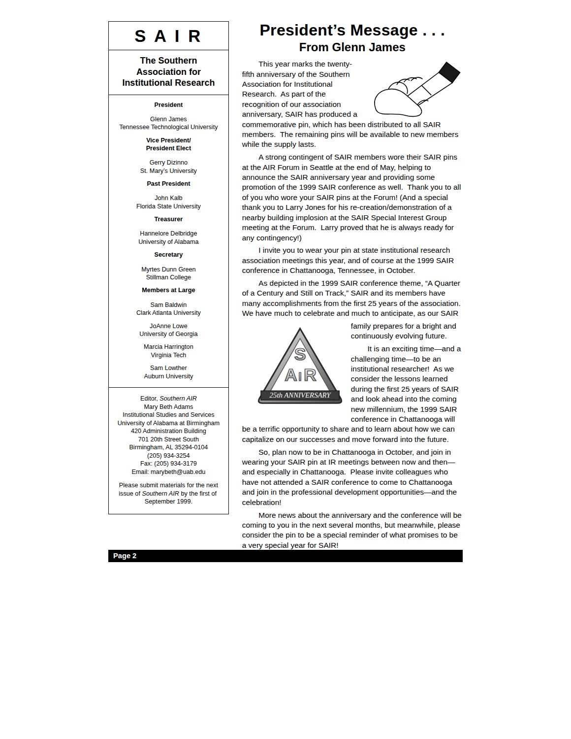S A I R
The Southern
Association for
Institutional Research
President
Glenn James
Tennessee Technological University
Vice President/
President Elect
Gerry Dizinno
St. Mary’s University
Past President
John Kalb
Florida State University
Treasurer
Hannelore Delbridge
University of Alabama
Secretary
Myrtes Dunn Green
Stillman College
Members at Large
Sam Baldwin
Clark Atlanta University
JoAnne Lowe
University of Georgia
Marcia Harrington
Virginia Tech
Sam Lowther
Auburn University
Editor, Southern AIR
Mary Beth Adams
Institutional Studies and Services
University of Alabama at Birmingham
420 Administration Building
701 20th Street South
Birmingham, AL 35294-0104
(205) 934-3254
Fax: (205) 934-3179
Email: marybeth@uab.edu
Please submit materials for the next issue of Southern AIR by the first of September 1999.
President’s Message . . .
From Glenn James
This year marks the twenty-fifth anniversary of the Southern Association for Institutional Research. As part of the recognition of our association anniversary, SAIR has produced a commemorative pin, which has been distributed to all SAIR members. The remaining pins will be available to new members while the supply lasts.
A strong contingent of SAIR members wore their SAIR pins at the AIR Forum in Seattle at the end of May, helping to announce the SAIR anniversary year and providing some promotion of the 1999 SAIR conference as well. Thank you to all of you who wore your SAIR pins at the Forum! (And a special thank you to Larry Jones for his re-creation/demonstration of a nearby building implosion at the SAIR Special Interest Group meeting at the Forum. Larry proved that he is always ready for any contingency!)
I invite you to wear your pin at state institutional research association meetings this year, and of course at the 1999 SAIR conference in Chattanooga, Tennessee, in October.
As depicted in the 1999 SAIR conference theme, “A Quarter of a Century and Still on Track,” SAIR and its members have many accomplishments from the first 25 years of the association. We have much to celebrate and much to anticipate, as our SAIR
S A I R 25th ANNIVERSARY
family prepares for a bright and continuously evolving future.
It is an exciting time—and a challenging time—to be an institutional researcher! As we consider the lessons learned during the first 25 years of SAIR and look ahead into the coming new millennium, the 1999 SAIR conference in Chattanooga will be a terrific opportunity to share and to learn about how we can capitalize on our successes and move forward into the future.
So, plan now to be in Chattanooga in October, and join in wearing your SAIR pin at IR meetings between now and then—and especially in Chattanooga. Please invite colleagues who have not attended a SAIR conference to come to Chattanooga and join in the professional development opportunities—and the celebration!
More news about the anniversary and the conference will be coming to you in the next several months, but meanwhile, please consider the pin to be a special reminder of what promises to be a very special year for SAIR!
Best wishes for a great Summer!
Page 2